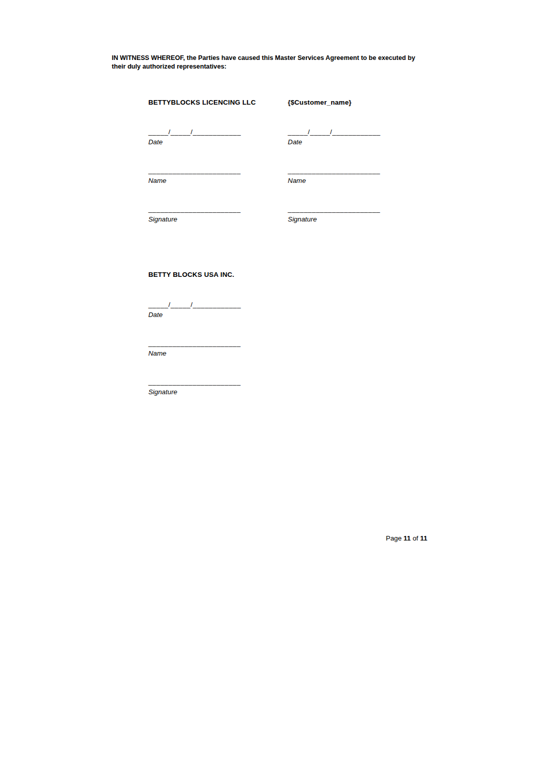IN WITNESS WHEREOF, the Parties have caused this Master Services Agreement to be executed by their duly authorized representatives:
| BETTYBLOCKS LICENCING LLC _____/_____/____________ Date _______________________ Name _______________________ Signature | {$Customer_name} _____/_____/____________ Date _______________________ Name _______________________ Signature |
BETTY BLOCKS USA INC.
_____/_____/____________
Date
_______________________
Name
_______________________
Signature
Page 11 of 11